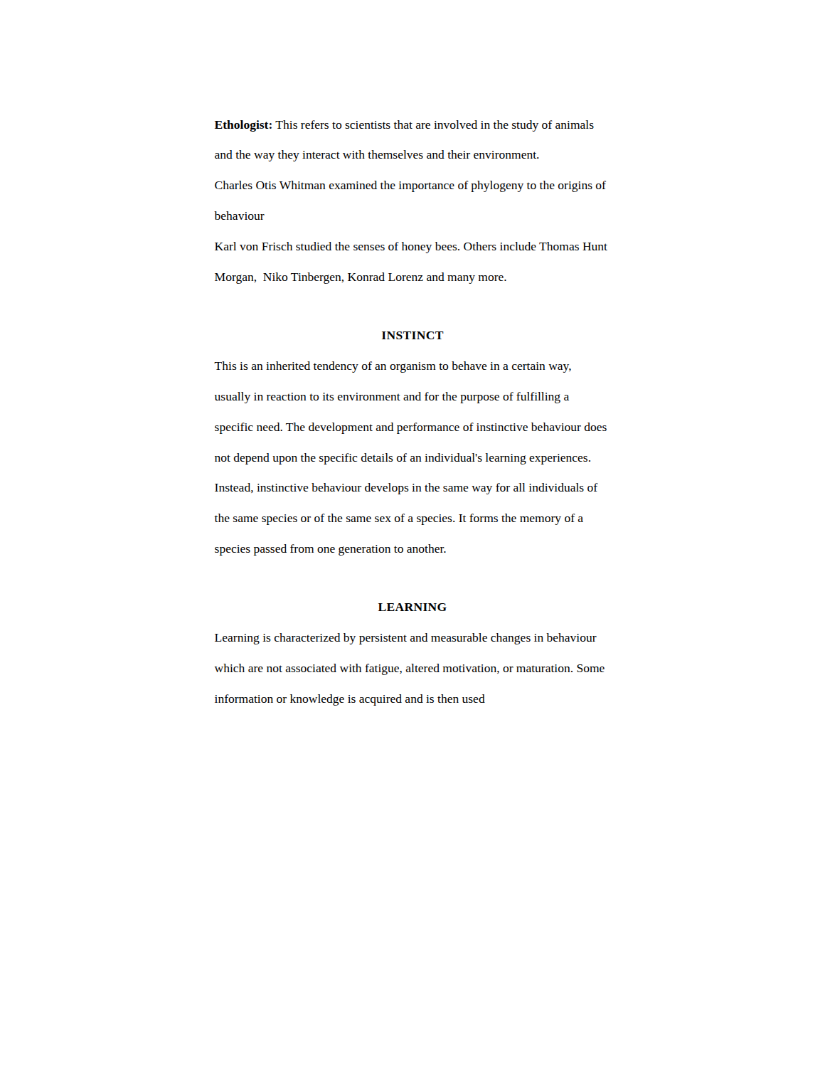Ethologist: This refers to scientists that are involved in the study of animals and the way they interact with themselves and their environment.
Charles Otis Whitman examined the importance of phylogeny to the origins of behaviour
Karl von Frisch studied the senses of honey bees. Others include Thomas Hunt Morgan, Niko Tinbergen, Konrad Lorenz and many more.
INSTINCT
This is an inherited tendency of an organism to behave in a certain way, usually in reaction to its environment and for the purpose of fulfilling a specific need. The development and performance of instinctive behaviour does not depend upon the specific details of an individual's learning experiences. Instead, instinctive behaviour develops in the same way for all individuals of the same species or of the same sex of a species. It forms the memory of a species passed from one generation to another.
LEARNING
Learning is characterized by persistent and measurable changes in behaviour which are not associated with fatigue, altered motivation, or maturation. Some information or knowledge is acquired and is then used